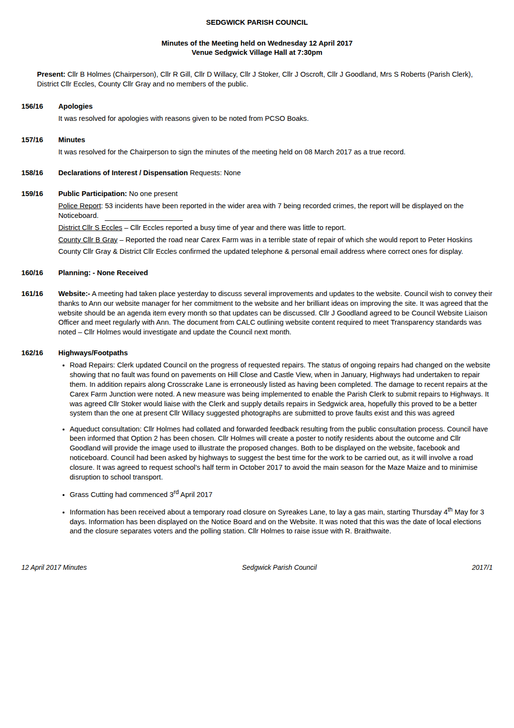SEDGWICK PARISH COUNCIL
Minutes of the Meeting held on Wednesday 12 April 2017
Venue Sedgwick Village Hall at 7:30pm
Present: Cllr B Holmes (Chairperson), Cllr R Gill, Cllr D Willacy, Cllr J Stoker, Cllr J Oscroft, Cllr J Goodland, Mrs S Roberts (Parish Clerk), District Cllr Eccles, County Cllr Gray and no members of the public.
156/16
Apologies
It was resolved for apologies with reasons given to be noted from PCSO Boaks.
157/16
Minutes
It was resolved for the Chairperson to sign the minutes of the meeting held on 08 March 2017 as a true record.
158/16
Declarations of Interest / Dispensation Requests: None
159/16
Public Participation: No one present
Police Report: 53 incidents have been reported in the wider area with 7 being recorded crimes, the report will be displayed on the Noticeboard.
District Cllr S Eccles – Cllr Eccles reported a busy time of year and there was little to report.
County Cllr B Gray – Reported the road near Carex Farm was in a terrible state of repair of which she would report to Peter Hoskins
County Cllr Gray & District Cllr Eccles confirmed the updated telephone & personal email address where correct ones for display.
160/16
Planning: - None Received
161/16
Website:- A meeting had taken place yesterday to discuss several improvements and updates to the website. Council wish to convey their thanks to Ann our website manager for her commitment to the website and her brilliant ideas on improving the site. It was agreed that the website should be an agenda item every month so that updates can be discussed. Cllr J Goodland agreed to be Council Website Liaison Officer and meet regularly with Ann. The document from CALC outlining website content required to meet Transparency standards was noted – Cllr Holmes would investigate and update the Council next month.
162/16
Highways/Footpaths
Road Repairs: Clerk updated Council on the progress of requested repairs. The status of ongoing repairs had changed on the website showing that no fault was found on pavements on Hill Close and Castle View, when in January, Highways had undertaken to repair them. In addition repairs along Crosscrake Lane is erroneously listed as having been completed. The damage to recent repairs at the Carex Farm Junction were noted. A new measure was being implemented to enable the Parish Clerk to submit repairs to Highways. It was agreed Cllr Stoker would liaise with the Clerk and supply details repairs in Sedgwick area, hopefully this proved to be a better system than the one at present Cllr Willacy suggested photographs are submitted to prove faults exist and this was agreed
Aqueduct consultation: Cllr Holmes had collated and forwarded feedback resulting from the public consultation process. Council have been informed that Option 2 has been chosen. Cllr Holmes will create a poster to notify residents about the outcome and Cllr Goodland will provide the image used to illustrate the proposed changes. Both to be displayed on the website, facebook and noticeboard. Council had been asked by highways to suggest the best time for the work to be carried out, as it will involve a road closure. It was agreed to request school’s half term in October 2017 to avoid the main season for the Maze Maize and to minimise disruption to school transport.
Grass Cutting had commenced 3rd April 2017
Information has been received about a temporary road closure on Syreakes Lane, to lay a gas main, starting Thursday 4th May for 3 days. Information has been displayed on the Notice Board and on the Website. It was noted that this was the date of local elections and the closure separates voters and the polling station. Cllr Holmes to raise issue with R. Braithwaite.
12 April 2017 Minutes
Sedgwick Parish Council
2017/1